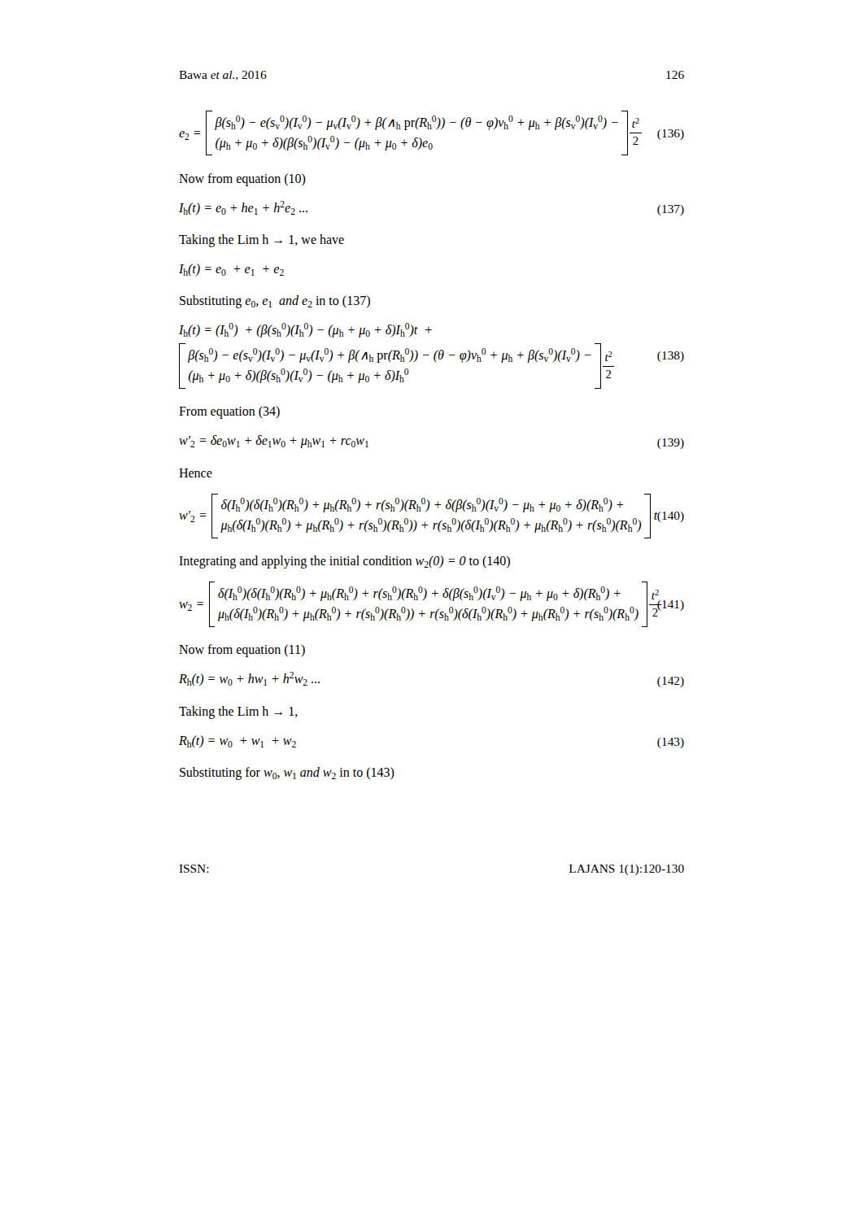Bawa et al., 2016
126
(136)
e2 = β(sh0) − e(sv0)(Iv0) − μv(Iv0) + β(∧h pr(Rh0)) − (θ − φ)vh0 + μh + β(sv0)(Iv0) − (μh + μ0 + δ)(β(sh0)(Iv0) − (μh + μ0 + δ)e0 t22
Now from equation (10)
(137)
Ih(t) = e0 + he1 + h2e2 ...
Taking the Lim h → 1, we have
Ih(t) = e0 + e1 + e2
Substituting e0, e1 and e2 in to (137)
(138)
Ih(t) = (Ih0) + (β(sh0)(Ih0) − (μh + μ0 + δ)Ih0)t +
β(sh0) − e(sv0)(Iv0) − μv(Iv0) + β(∧h pr(Rh0)) − (θ − φ)vh0 + μh + β(sv0)(Iv0) − (μh + μ0 + δ)(β(sh0)(Iv0) − (μh + μ0 + δ)Ih0 t22
From equation (34)
(139)
w′2 = δe0w1 + δe1w0 + μhw1 + rc0w1
Hence
(140)
w′2 = δ(Ih0)(δ(Ih0)(Rh0) + μh(Rh0) + r(sh0)(Rh0) + δ(β(sh0)(Iv0) − μh + μ0 + δ)(Rh0) + μh(δ(Ih0)(Rh0) + μh(Rh0) + r(sh0)(Rh0)) + r(sh0)(δ(Ih0)(Rh0) + μh(Rh0) + r(sh0)(Rh0) t
Integrating and applying the initial condition w2(0) = 0 to (140)
(141)
w2 = δ(Ih0)(δ(Ih0)(Rh0) + μh(Rh0) + r(sh0)(Rh0) + δ(β(sh0)(Iv0) − μh + μ0 + δ)(Rh0) + μh(δ(Ih0)(Rh0) + μh(Rh0) + r(sh0)(Rh0)) + r(sh0)(δ(Ih0)(Rh0) + μh(Rh0) + r(sh0)(Rh0) t22
Now from equation (11)
(142)
Rh(t) = w0 + hw1 + h2w2 ...
Taking the Lim h → 1,
(143)
Rh(t) = w0 + w1 + w2
Substituting for w0, w1 and w2 in to (143)
ISSN:
LAJANS 1(1):120-130